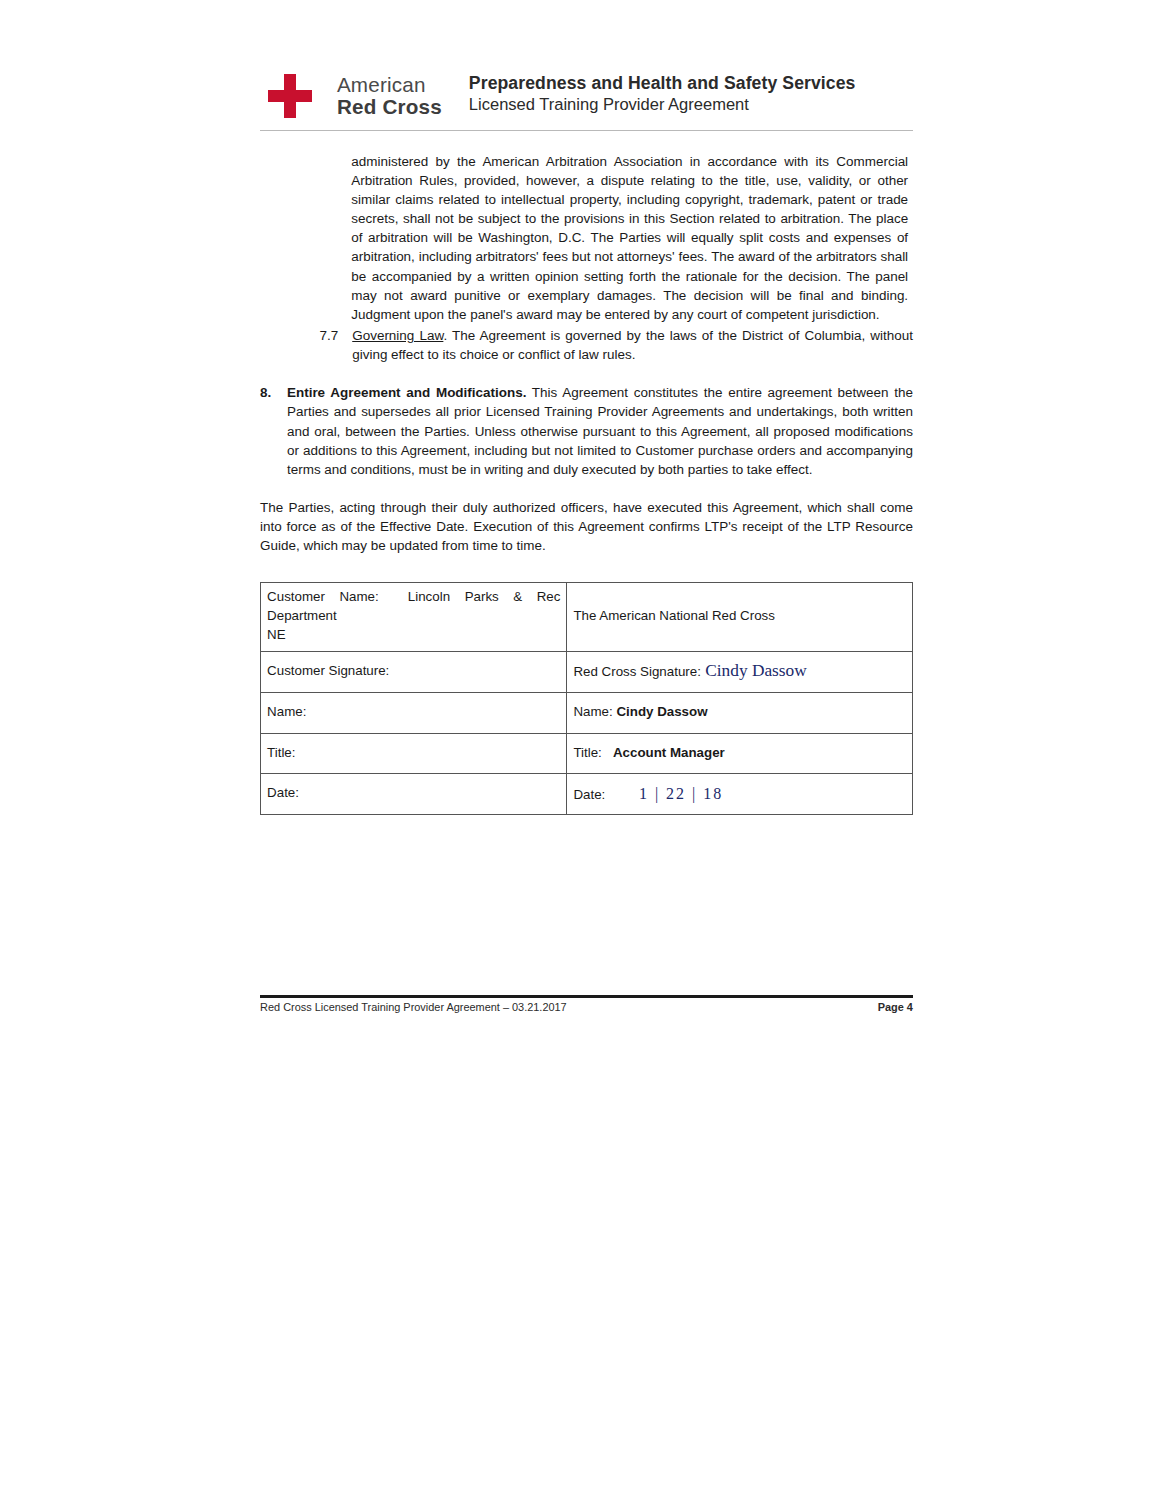American
Red Cross
Preparedness and Health and Safety Services
Licensed Training Provider Agreement
administered by the American Arbitration Association in accordance with its Commercial Arbitration Rules, provided, however, a dispute relating to the title, use, validity, or other similar claims related to intellectual property, including copyright, trademark, patent or trade secrets, shall not be subject to the provisions in this Section related to arbitration. The place of arbitration will be Washington, D.C. The Parties will equally split costs and expenses of arbitration, including arbitrators' fees but not attorneys' fees. The award of the arbitrators shall be accompanied by a written opinion setting forth the rationale for the decision. The panel may not award punitive or exemplary damages. The decision will be final and binding. Judgment upon the panel's award may be entered by any court of competent jurisdiction.
7.7
Governing Law. The Agreement is governed by the laws of the District of Columbia, without giving effect to its choice or conflict of law rules.
8.
Entire Agreement and Modifications. This Agreement constitutes the entire agreement between the Parties and supersedes all prior Licensed Training Provider Agreements and undertakings, both written and oral, between the Parties. Unless otherwise pursuant to this Agreement, all proposed modifications or additions to this Agreement, including but not limited to Customer purchase orders and accompanying terms and conditions, must be in writing and duly executed by both parties to take effect.
The Parties, acting through their duly authorized officers, have executed this Agreement, which shall come into force as of the Effective Date. Execution of this Agreement confirms LTP's receipt of the LTP Resource Guide, which may be updated from time to time.
| Customer Name: Lincoln Parks & Rec Department NE | The American National Red Cross |
| Customer Signature: | Red Cross Signature: Cindy Dassow |
| Name: | Name: Cindy Dassow |
| Title: | Title: Account Manager |
| Date: | Date: 1 / 22 / 18 |
Red Cross Licensed Training Provider Agreement – 03.21.2017
Page 4